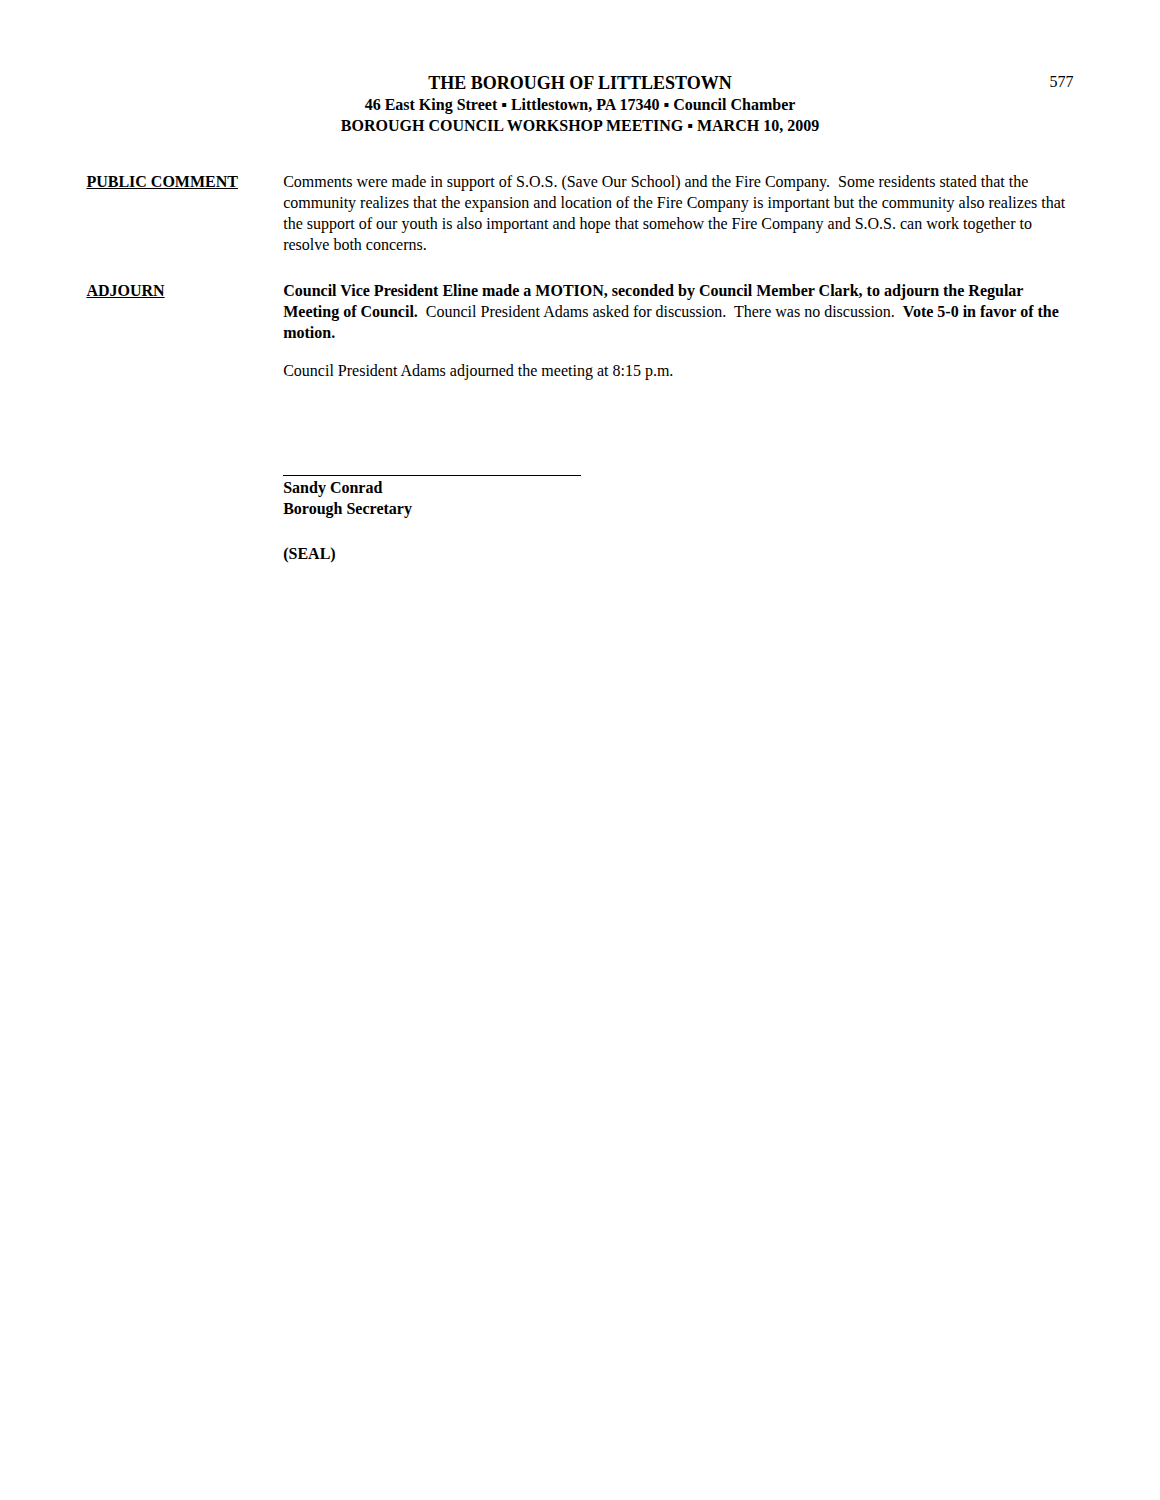577
THE BOROUGH OF LITTLESTOWN
46 East King Street ▪ Littlestown, PA 17340 ▪ Council Chamber
BOROUGH COUNCIL WORKSHOP MEETING ▪ MARCH 10, 2009
| PUBLIC COMMENT | Comments were made in support of S.O.S. (Save Our School) and the Fire Company. Some residents stated that the community realizes that the expansion and location of the Fire Company is important but the community also realizes that the support of our youth is also important and hope that somehow the Fire Company and S.O.S. can work together to resolve both concerns. |
| ADJOURN | Council Vice President Eline made a MOTION, seconded by Council Member Clark, to adjourn the Regular Meeting of Council. Council President Adams asked for discussion. There was no discussion. Vote 5-0 in favor of the motion. Council President Adams adjourned the meeting at 8:15 p.m. |
Sandy Conrad
Borough Secretary
(SEAL)